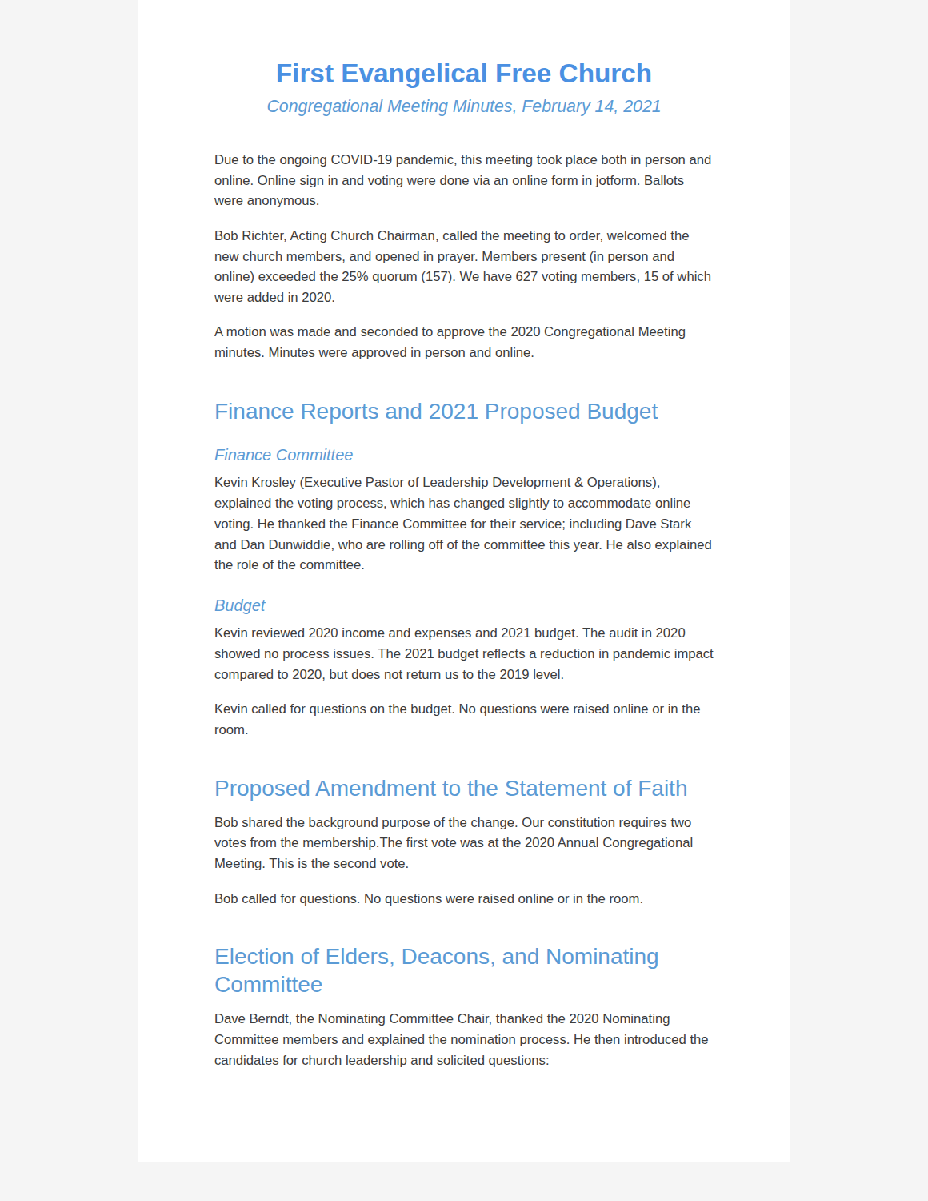First Evangelical Free Church
Congregational Meeting Minutes, February 14, 2021
Due to the ongoing COVID-19 pandemic, this meeting took place both in person and online. Online sign in and voting were done via an online form in jotform. Ballots were anonymous.
Bob Richter, Acting Church Chairman, called the meeting to order, welcomed the new church members, and opened in prayer. Members present (in person and online) exceeded the 25% quorum (157). We have 627 voting members, 15 of which were added in 2020.
A motion was made and seconded to approve the 2020 Congregational Meeting minutes. Minutes were approved in person and online.
Finance Reports and 2021 Proposed Budget
Finance Committee
Kevin Krosley (Executive Pastor of Leadership Development & Operations), explained the voting process, which has changed slightly to accommodate online voting. He thanked the Finance Committee for their service; including Dave Stark and Dan Dunwiddie, who are rolling off of the committee this year. He also explained the role of the committee.
Budget
Kevin reviewed 2020 income and expenses and 2021 budget. The audit in 2020 showed no process issues. The 2021 budget reflects a reduction in pandemic impact compared to 2020, but does not return us to the 2019 level.
Kevin called for questions on the budget. No questions were raised online or in the room.
Proposed Amendment to the Statement of Faith
Bob shared the background purpose of the change. Our constitution requires two votes from the membership.The first vote was at the 2020 Annual Congregational Meeting. This is the second vote.
Bob called for questions. No questions were raised online or in the room.
Election of Elders, Deacons, and Nominating Committee
Dave Berndt, the Nominating Committee Chair, thanked the 2020 Nominating Committee members and explained the nomination process. He then introduced the candidates for church leadership and solicited questions: